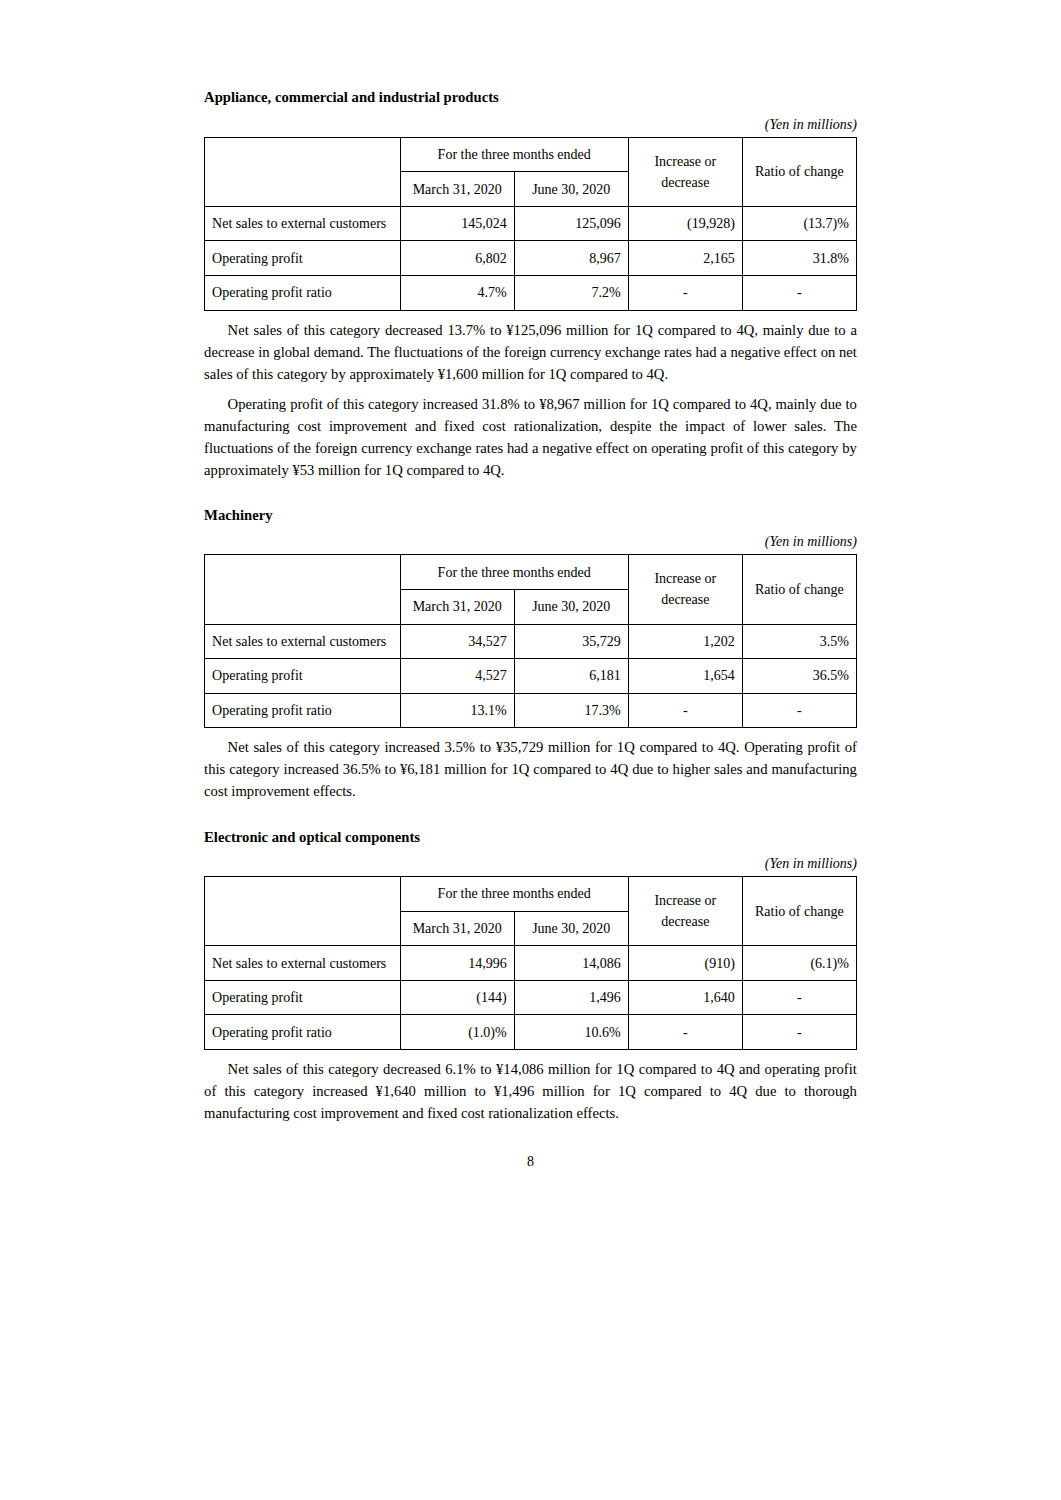Appliance, commercial and industrial products
(Yen in millions)
| | For the three months ended | Increase or decrease | Ratio of change |
| --- | --- | --- | --- |
| March 31, 2020 | June 30, 2020 |
| Net sales to external customers | 145,024 | 125,096 | (19,928) | (13.7)% |
| Operating profit | 6,802 | 8,967 | 2,165 | 31.8% |
| Operating profit ratio | 4.7% | 7.2% | - | - |
Net sales of this category decreased 13.7% to ¥125,096 million for 1Q compared to 4Q, mainly due to a decrease in global demand. The fluctuations of the foreign currency exchange rates had a negative effect on net sales of this category by approximately ¥1,600 million for 1Q compared to 4Q.
Operating profit of this category increased 31.8% to ¥8,967 million for 1Q compared to 4Q, mainly due to manufacturing cost improvement and fixed cost rationalization, despite the impact of lower sales. The fluctuations of the foreign currency exchange rates had a negative effect on operating profit of this category by approximately ¥53 million for 1Q compared to 4Q.
Machinery
(Yen in millions)
| | For the three months ended | Increase or decrease | Ratio of change |
| --- | --- | --- | --- |
| March 31, 2020 | June 30, 2020 |
| Net sales to external customers | 34,527 | 35,729 | 1,202 | 3.5% |
| Operating profit | 4,527 | 6,181 | 1,654 | 36.5% |
| Operating profit ratio | 13.1% | 17.3% | - | - |
Net sales of this category increased 3.5% to ¥35,729 million for 1Q compared to 4Q. Operating profit of this category increased 36.5% to ¥6,181 million for 1Q compared to 4Q due to higher sales and manufacturing cost improvement effects.
Electronic and optical components
(Yen in millions)
| | For the three months ended | Increase or decrease | Ratio of change |
| --- | --- | --- | --- |
| March 31, 2020 | June 30, 2020 |
| Net sales to external customers | 14,996 | 14,086 | (910) | (6.1)% |
| Operating profit | (144) | 1,496 | 1,640 | - |
| Operating profit ratio | (1.0)% | 10.6% | - | - |
Net sales of this category decreased 6.1% to ¥14,086 million for 1Q compared to 4Q and operating profit of this category increased ¥1,640 million to ¥1,496 million for 1Q compared to 4Q due to thorough manufacturing cost improvement and fixed cost rationalization effects.
8